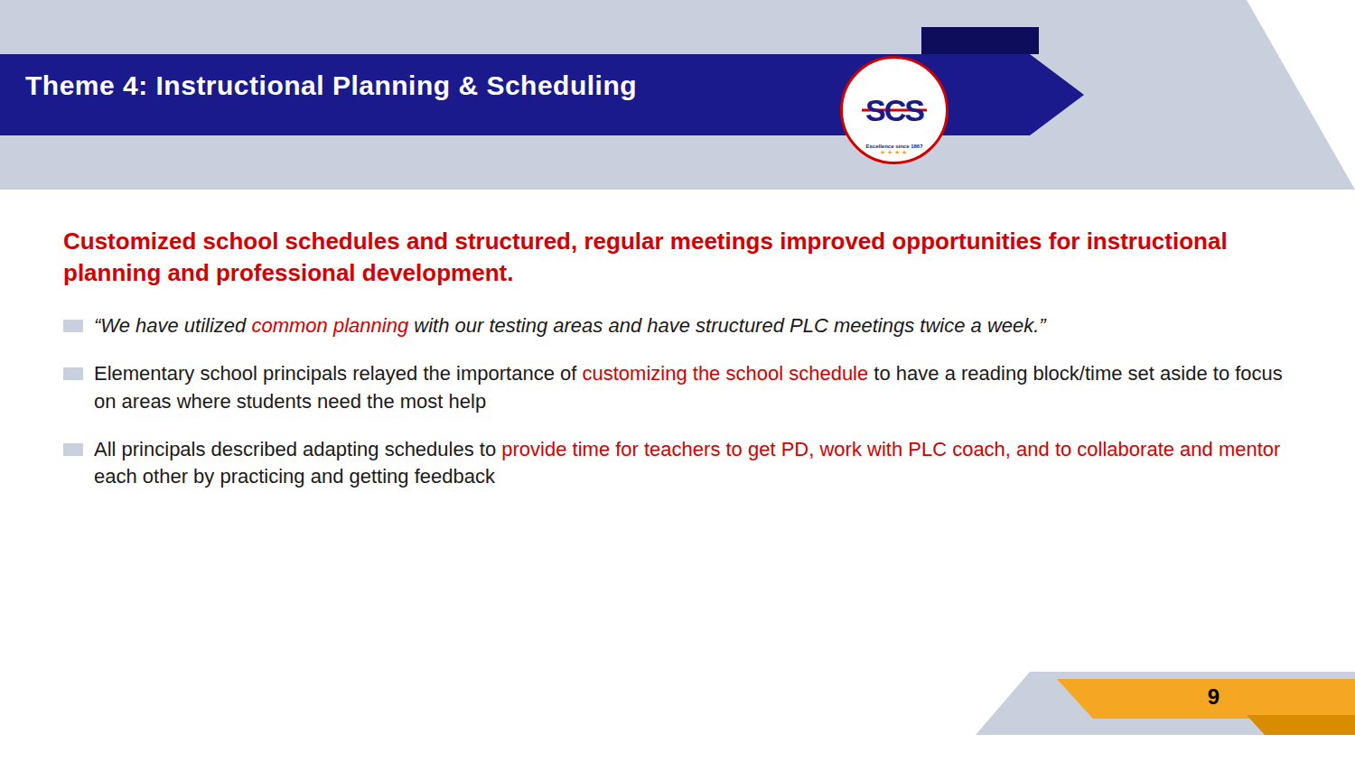Theme 4: Instructional Planning & Scheduling
SCS
Excellence since 1867
★★★★
Customized school schedules and structured, regular meetings improved opportunities for instructional planning and professional development.
“We have utilized common planning with our testing areas and have structured PLC meetings twice a week.”
Elementary school principals relayed the importance of customizing the school schedule to have a reading block/time set aside to focus on areas where students need the most help
All principals described adapting schedules to provide time for teachers to get PD, work with PLC coach, and to collaborate and mentor each other by practicing and getting feedback
9